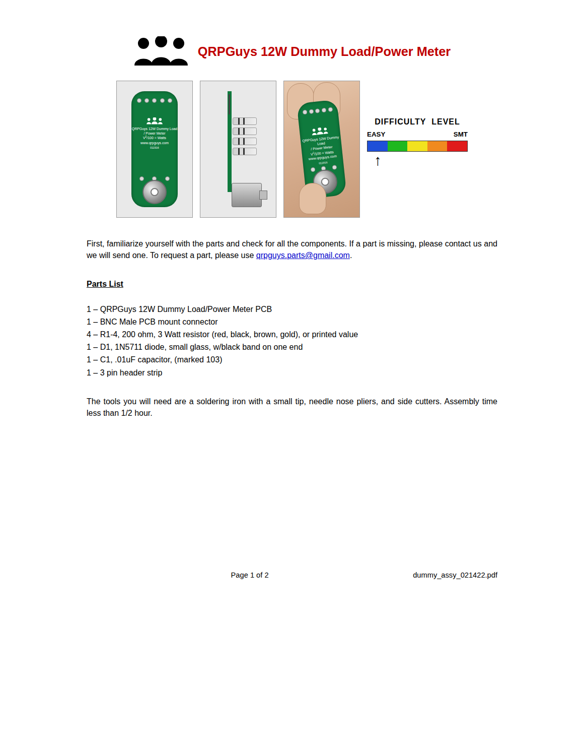QRPGuys 12W Dummy Load/Power Meter
QRPGuys 12W Dummy Load
/ Power Meter
V2/100 = Watts
www.qrpguys.com
011916
QRPGuys 12W Dummy Load
/ Power Meter
V2/100 = Watts
www.qrpguys.com
011916
DIFFICULTY LEVEL
EASY SMT
↑
First, familiarize yourself with the parts and check for all the components. If a part is missing, please contact us and we will send one. To request a part, please use qrpguys.parts@gmail.com.
Parts List
1 – QRPGuys 12W Dummy Load/Power Meter PCB
1 – BNC Male PCB mount connector
4 – R1-4, 200 ohm, 3 Watt resistor (red, black, brown, gold), or printed value
1 – D1, 1N5711 diode, small glass, w/black band on one end
1 – C1, .01uF capacitor, (marked 103)
1 – 3 pin header strip
The tools you will need are a soldering iron with a small tip, needle nose pliers, and side cutters. Assembly time less than 1/2 hour.
Page 1 of 2
dummy_assy_021422.pdf